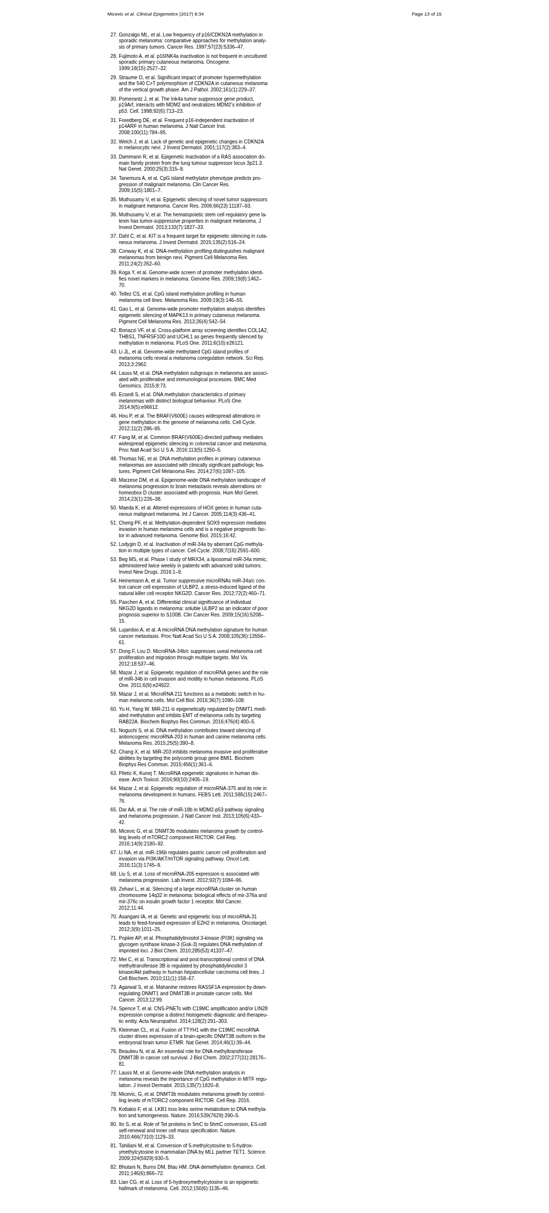Micevic et al. Clinical Epigenetics (2017) 9:34
Page 13 of 15
Gonzalgo ML, et al. Low frequency of p16/CDKN2A methylation in sporadic melanoma: comparative approaches for methylation analysis of primary tumors. Cancer Res. 1997;57(23):5336–47.
Fujimoto A, et al. p16INK4a inactivation is not frequent in uncultured sporadic primary cutaneous melanoma. Oncogene. 1999;18(15):2527–32.
Straume O, et al. Significant impact of promoter hypermethylation and the 540 C>T polymorphism of CDKN2A in cutaneous melanoma of the vertical growth phase. Am J Pathol. 2002;161(1):229–37.
Pomerantz J, et al. The Ink4a tumor suppressor gene product, p19Arf, interacts with MDM2 and neutralizes MDM2's inhibition of p53. Cell. 1998;92(6):713–23.
Freedberg DE, et al. Frequent p16-independent inactivation of p14ARF in human melanoma. J Natl Cancer Inst. 2008;100(11):784–95.
Welch J, et al. Lack of genetic and epigenetic changes in CDKN2A in melanocytic nevi. J Invest Dermatol. 2001;117(2):383–4.
Dammann R, et al. Epigenetic inactivation of a RAS association domain family protein from the lung tumour suppressor locus 3p21.3. Nat Genet. 2000;25(3):315–9.
Tanemura A, et al. CpG island methylator phenotype predicts progression of malignant melanoma. Clin Cancer Res. 2009;15(5):1801–7.
Muthusamy V, et al. Epigenetic silencing of novel tumor suppressors in malignant melanoma. Cancer Res. 2006;66(23):11187–93.
Muthusamy V, et al. The hematopoietic stem cell regulatory gene latexin has tumor-suppressive properties in malignant melanoma. J Invest Dermatol. 2013;133(7):1827–33.
Dahl C, et al. KIT is a frequent target for epigenetic silencing in cutaneous melanoma. J Invest Dermatol. 2015;135(2):516–24.
Conway K, et al. DNA-methylation profiling distinguishes malignant melanomas from benign nevi. Pigment Cell Melanoma Res. 2011;24(2):352–60.
Koga Y, et al. Genome-wide screen of promoter methylation identifies novel markers in melanoma. Genome Res. 2009;19(8):1462–70.
Tellez CS, et al. CpG island methylation profiling in human melanoma cell lines. Melanoma Res. 2009;19(3):146–55.
Gao L, et al. Genome-wide promoter methylation analysis identifies epigenetic silencing of MAPK13 in primary cutaneous melanoma. Pigment Cell Melanoma Res. 2013;26(4):542–54.
Bonazzi VF, et al. Cross-platform array screening identifies COL1A2, THBS1, TNFRSF10D and UCHL1 as genes frequently silenced by methylation in melanoma. PLoS One. 2011;6(10):e26121.
Li JL, et al. Genome-wide methylated CpG island profiles of melanoma cells reveal a melanoma coregulation network. Sci Rep. 2013;3:2962.
Lauss M, et al. DNA methylation subgroups in melanoma are associated with proliferative and immunological processes. BMC Med Genomics. 2015;8:73.
Ecsedi S, et al. DNA methylation characteristics of primary melanomas with distinct biological behaviour. PLoS One. 2014;9(5):e96612.
Hou P, et al. The BRAF(V600E) causes widespread alterations in gene methylation in the genome of melanoma cells. Cell Cycle. 2012;11(2):286–95.
Fang M, et al. Common BRAF(V600E)-directed pathway mediates widespread epigenetic silencing in colorectal cancer and melanoma. Proc Natl Acad Sci U S A. 2016;113(5):1250–5.
Thomas NE, et al. DNA methylation profiles in primary cutaneous melanomas are associated with clinically significant pathologic features. Pigment Cell Melanoma Res. 2014;27(6):1097–105.
Marzese DM, et al. Epigenome-wide DNA methylation landscape of melanoma progression to brain metastasis reveals aberrations on homeobox D cluster associated with prognosis. Hum Mol Genet. 2014;23(1):226–38.
Maeda K, et al. Altered expressions of HOX genes in human cutaneous malignant melanoma. Int J Cancer. 2005;114(3):436–41.
Cheng PF, et al. Methylation-dependent SOX9 expression mediates invasion in human melanoma cells and is a negative prognostic factor in advanced melanoma. Genome Biol. 2015;16:42.
Lodygin D, et al. Inactivation of miR-34a by aberrant CpG methylation in multiple types of cancer. Cell Cycle. 2008;7(16):2591–600.
Beg MS, et al. Phase I study of MRX34, a liposomal miR-34a mimic, administered twice weekly in patients with advanced solid tumors. Invest New Drugs. 2016:1–9.
Heinemann A, et al. Tumor suppressive microRNAs miR-34a/c control cancer cell expression of ULBP2, a stress-induced ligand of the natural killer cell receptor NKG2D. Cancer Res. 2012;72(2):460–71.
Paschen A, et al. Differential clinical significance of individual NKG2D ligands in melanoma: soluble ULBP2 as an indicator of poor prognosis superior to S100B. Clin Cancer Res. 2009;15(16):5208–15.
Lujambio A, et al. A microRNA DNA methylation signature for human cancer metastasis. Proc Natl Acad Sci U S A. 2008;105(36):13556–61.
Dong F, Lou D. MicroRNA-34b/c suppresses uveal melanoma cell proliferation and migration through multiple targets. Mol Vis. 2012;18:537–46.
Mazar J, et al. Epigenetic regulation of microRNA genes and the role of miR-34b in cell invasion and motility in human melanoma. PLoS One. 2011;6(9):e24922.
Mazar J, et al. MicroRNA 211 functions as a metabolic switch in human melanoma cells. Mol Cell Biol. 2016;36(7):1090–108.
Yu H, Yang W. MiR-211 is epigenetically regulated by DNMT1 mediated methylation and inhibits EMT of melanoma cells by targeting RAB22A. Biochem Biophys Res Commun. 2016;476(4):400–5.
Noguchi S, et al. DNA methylation contributes toward silencing of antioncogenic microRNA-203 in human and canine melanoma cells. Melanoma Res. 2015;25(5):390–8.
Chang X, et al. MiR-203 inhibits melanoma invasive and proliferative abilities by targeting the polycomb group gene BMI1. Biochem Biophys Res Commun. 2015;456(1):361–6.
Piletic K, Kunej T. MicroRNA epigenetic signatures in human disease. Arch Toxicol. 2016;90(10):2405–19.
Mazar J, et al. Epigenetic regulation of microRNA-375 and its role in melanoma development in humans. FEBS Lett. 2011;585(15):2467–76.
Dar AA, et al. The role of miR-18b in MDM2-p53 pathway signaling and melanoma progression. J Natl Cancer Inst. 2013;105(6):433–42.
Micevic G, et al. DNMT3b modulates melanoma growth by controlling levels of mTORC2 component RICTOR. Cell Rep. 2016;14(9):2180–92.
Li NA, et al. miR-196b regulates gastric cancer cell proliferation and invasion via PI3K/AKT/mTOR signaling pathway. Oncol Lett. 2016;11(3):1745–9.
Liu S, et al. Loss of microRNA-205 expression is associated with melanoma progression. Lab Invest. 2012;92(7):1084–96.
Zehavi L, et al. Silencing of a large microRNA cluster on human chromosome 14q32 in melanoma: biological effects of mir-376a and mir-376c on insulin growth factor 1 receptor. Mol Cancer. 2012;11:44.
Asangani IA, et al. Genetic and epigenetic loss of microRNA-31 leads to feed-forward expression of EZH2 in melanoma. Oncotarget. 2012;3(9):1011–25.
Popkie AP, et al. Phosphatidylinositol 3-kinase (PI3K) signaling via glycogen synthase kinase-3 (Gsk-3) regulates DNA methylation of imprinted loci. J Biol Chem. 2010;285(53):41337–47.
Mei C, et al. Transcriptional and post-transcriptional control of DNA methyltransferase 3B is regulated by phosphatidylinositol 3 kinase/Akt pathway in human hepatocellular carcinoma cell lines. J Cell Biochem. 2010;111(1):158–67.
Agarwal S, et al. Mahanine restores RASSF1A expression by down-regulating DNMT1 and DNMT3B in prostate cancer cells. Mol Cancer. 2013;12:99.
Spence T, et al. CNS-PNETs with C19MC amplification and/or LIN28 expression comprise a distinct histogenetic diagnostic and therapeutic entity. Acta Neuropathol. 2014;128(2):291–303.
Kleinman CL, et al. Fusion of TTYH1 with the C19MC microRNA cluster drives expression of a brain-specific DNMT3B isoform in the embryonal brain tumor ETMR. Nat Genet. 2014;46(1):39–44.
Beaulieu N, et al. An essential role for DNA methyltransferase DNMT3B in cancer cell survival. J Biol Chem. 2002;277(31):28176–81.
Lauss M, et al. Genome-wide DNA methylation analysis in melanoma reveals the importance of CpG methylation in MITF regulation. J Invest Dermatol. 2015;135(7):1820–8.
Micevic, G, et al. DNMT3b modulates melanoma growth by controlling levels of mTORC2 component RICTOR. Cell Rep. 2016.
Kottakis F, et al. LKB1 loss links serine metabolism to DNA methylation and tumorigenesis. Nature. 2016;539(7629):390–5.
Ito S, et al. Role of Tet proteins in 5mC to 5hmC conversion, ES-cell self-renewal and inner cell mass specification. Nature. 2010;466(7310):1129–33.
Tahiliani M, et al. Conversion of 5-methylcytosine to 5-hydroxymethylcytosine in mammalian DNA by MLL partner TET1. Science. 2009;324(5929):930–5.
Bhutani N, Burns DM, Blau HM. DNA demethylation dynamics. Cell. 2011;146(6):866–72.
Lian CG, et al. Loss of 5-hydroxymethylcytosine is an epigenetic hallmark of melanoma. Cell. 2012;150(6):1135–46.